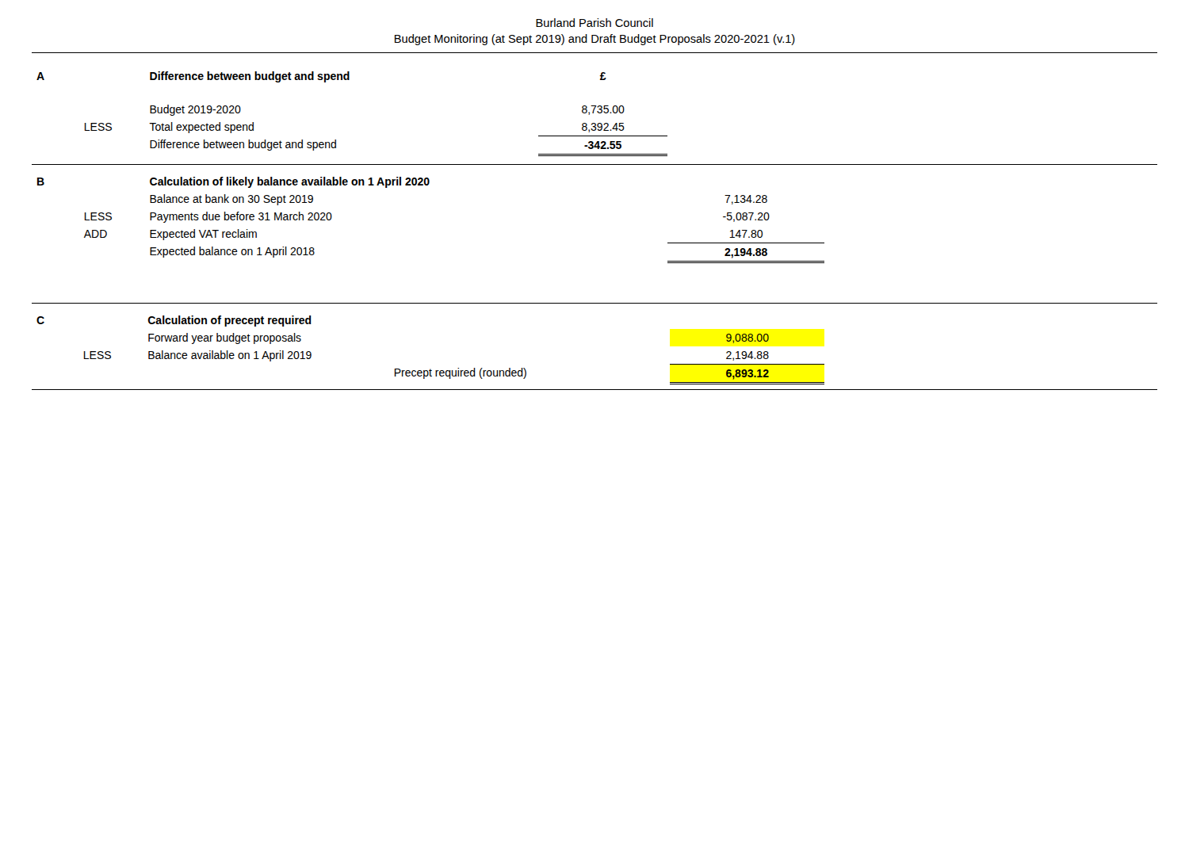Burland Parish Council
Budget Monitoring (at Sept 2019) and Draft Budget Proposals 2020-2021 (v.1)
| A | | Difference between budget and spend | £ | |
| | | Budget 2019-2020 | 8,735.00 | |
| | LESS | Total expected spend | 8,392.45 | |
| | | Difference between budget and spend | -342.55 | |
| B | | Calculation of likely balance available on 1 April 2020 | | |
| | | Balance at bank on 30 Sept 2019 | | 7,134.28 |
| | LESS | Payments due before 31 March 2020 | | -5,087.20 |
| | ADD | Expected VAT reclaim | | 147.80 |
| | | Expected balance on 1 April 2018 | | 2,194.88 |
| C | | Calculation of precept required | | |
| | | Forward year budget proposals | | 9,088.00 |
| | LESS | Balance available on 1 April 2019 | | 2,194.88 |
| | | Precept required (rounded) | | 6,893.12 |